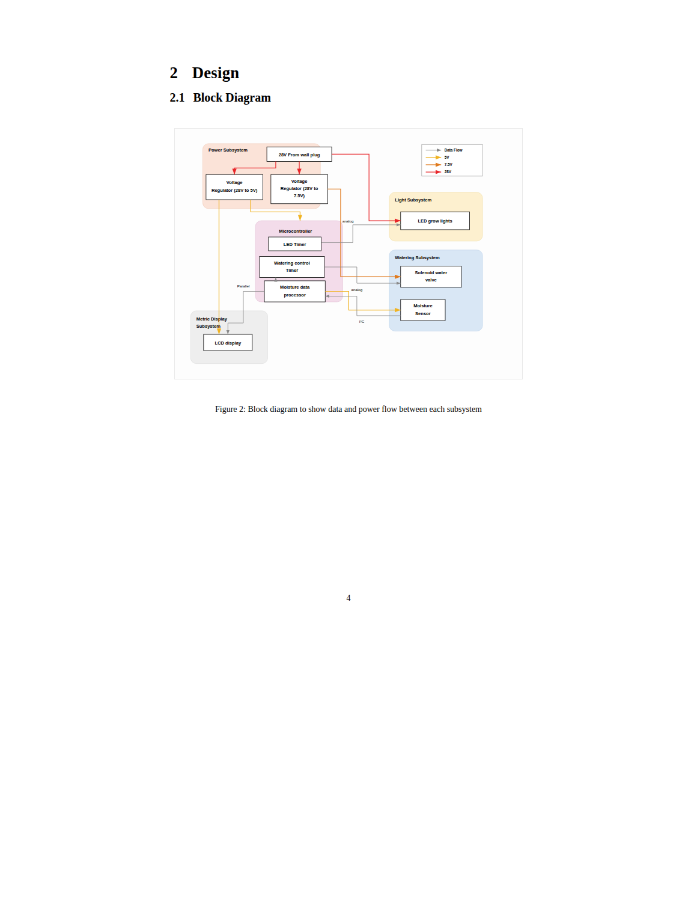2 Design
2.1 Block Diagram
Power Subsystem Microcontroller Light Subsystem Watering Subsystem Metric Display Subsystem Data Flow 5V 7.5V 28V 28V From wall plug Voltage Regulator (28V to 5V) Voltage Regulator (28V to 7.5V) LED grow lights LED Timer Watering control Timer Moisture data processor Solenoid water valve Moisture Sensor LCD display analog analog I²C Parallel
Figure 2: Block diagram to show data and power flow between each subsystem
4